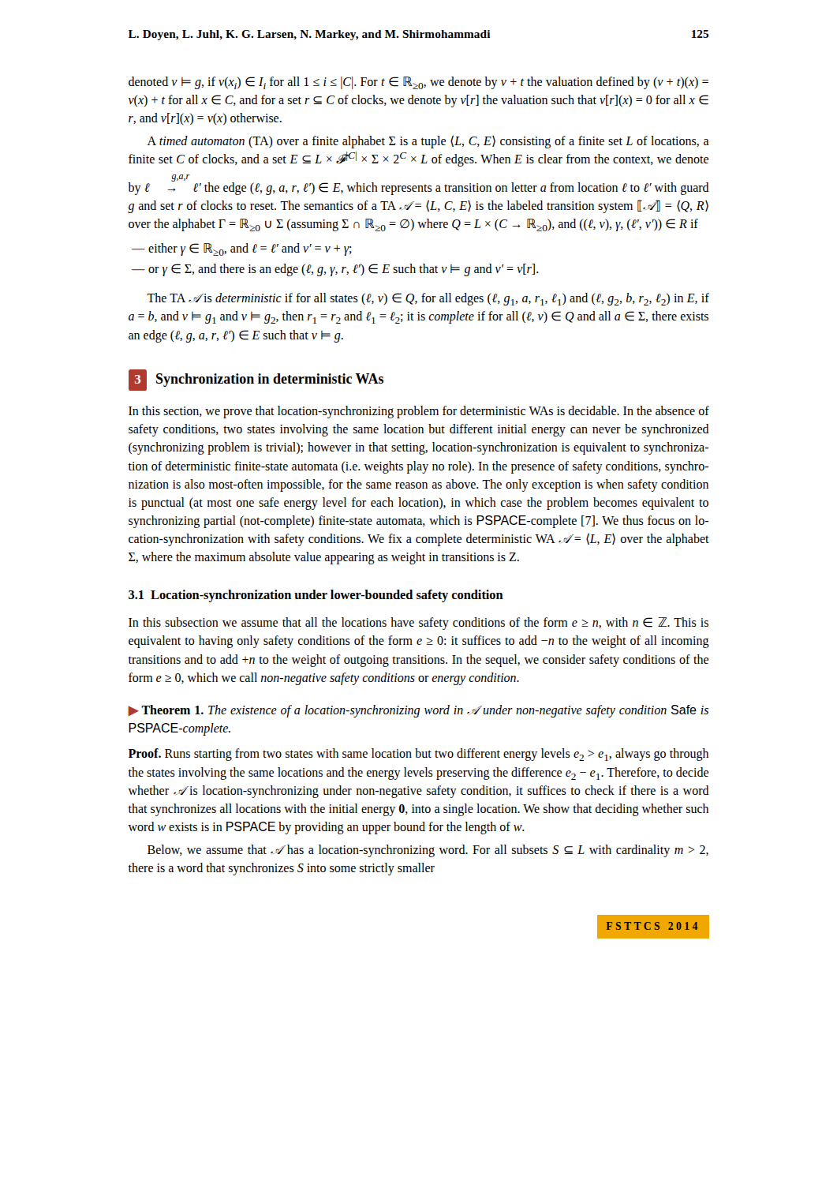L. Doyen, L. Juhl, K. G. Larsen, N. Markey, and M. Shirmohammadi 125
denoted v ⊨ g, if v(xi) ∈ Ii for all 1 ≤ i ≤ |C|. For t ∈ ℝ≥0, we denote by v + t the valuation defined by (v + t)(x) = v(x) + t for all x ∈ C, and for a set r ⊆ C of clocks, we denote by v[r] the valuation such that v[r](x) = 0 for all x ∈ r, and v[r](x) = v(x) otherwise.
A timed automaton (TA) over a finite alphabet Σ is a tuple ⟨L, C, E⟩ consisting of a finite set L of locations, a finite set C of clocks, and a set E ⊆ L × 𝓕|C| × Σ × 2C × L of edges. When E is clear from the context, we denote by ℓ g,a,r
→ ℓ′ the edge (ℓ, g, a, r, ℓ′) ∈ E, which represents a transition on letter a from location ℓ to ℓ′ with guard g and set r of clocks to reset. The semantics of a TA 𝒜 = ⟨L, C, E⟩ is the labeled transition system ⟦𝒜⟧ = ⟨Q, R⟩ over the alphabet Γ = ℝ≥0 ∪ Σ (assuming Σ ∩ ℝ≥0 = ∅) where Q = L × (C → ℝ≥0), and ((ℓ, v), γ, (ℓ′, v′)) ∈ R if
either γ ∈ ℝ≥0, and ℓ = ℓ′ and v′ = v + γ;
or γ ∈ Σ, and there is an edge (ℓ, g, γ, r, ℓ′) ∈ E such that v ⊨ g and v′ = v[r].
The TA 𝒜 is deterministic if for all states (ℓ, v) ∈ Q, for all edges (ℓ, g1, a, r1, ℓ1) and (ℓ, g2, b, r2, ℓ2) in E, if a = b, and v ⊨ g1 and v ⊨ g2, then r1 = r2 and ℓ1 = ℓ2; it is complete if for all (ℓ, v) ∈ Q and all a ∈ Σ, there exists an edge (ℓ, g, a, r, ℓ′) ∈ E such that v ⊨ g.
3 Synchronization in deterministic WAs
In this section, we prove that location-synchronizing problem for deterministic WAs is decidable. In the absence of safety conditions, two states involving the same location but different initial energy can never be synchronized (synchronizing problem is trivial); however in that setting, location-synchronization is equivalent to synchronization of deterministic finite-state automata (i.e. weights play no role). In the presence of safety conditions, synchronization is also most-often impossible, for the same reason as above. The only exception is when safety condition is punctual (at most one safe energy level for each location), in which case the problem becomes equivalent to synchronizing partial (not-complete) finite-state automata, which is PSPACE-complete [7]. We thus focus on location-synchronization with safety conditions. We fix a complete deterministic WA 𝒜 = ⟨L, E⟩ over the alphabet Σ, where the maximum absolute value appearing as weight in transitions is Z.
3.1 Location-synchronization under lower-bounded safety condition
In this subsection we assume that all the locations have safety conditions of the form e ≥ n, with n ∈ ℤ. This is equivalent to having only safety conditions of the form e ≥ 0: it suffices to add −n to the weight of all incoming transitions and to add +n to the weight of outgoing transitions. In the sequel, we consider safety conditions of the form e ≥ 0, which we call non-negative safety conditions or energy condition.
▶Theorem 1. The existence of a location-synchronizing word in 𝒜 under non-negative safety condition Safe is PSPACE-complete.
Proof. Runs starting from two states with same location but two different energy levels e2 > e1, always go through the states involving the same locations and the energy levels preserving the difference e2 − e1. Therefore, to decide whether 𝒜 is location-synchronizing under non-negative safety condition, it suffices to check if there is a word that synchronizes all locations with the initial energy 0, into a single location. We show that deciding whether such word w exists is in PSPACE by providing an upper bound for the length of w.
Below, we assume that 𝒜 has a location-synchronizing word. For all subsets S ⊆ L with cardinality m > 2, there is a word that synchronizes S into some strictly smaller
FSTTCS 2014